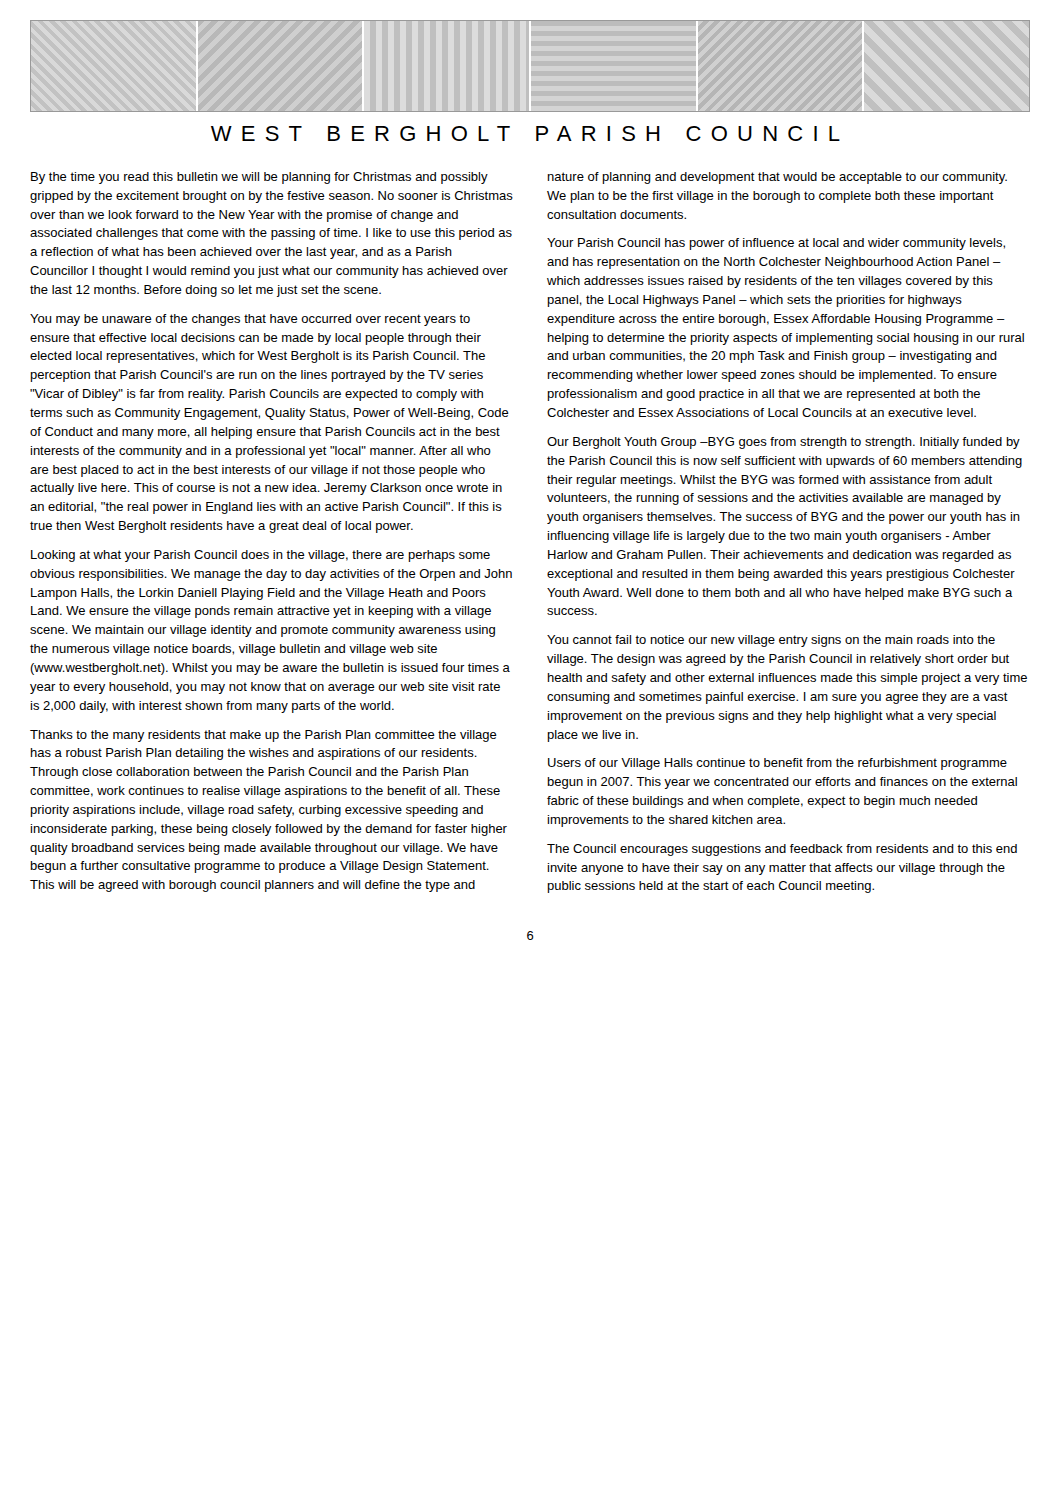West Bergholt Parish Council
By the time you read this bulletin we will be planning for Christmas and possibly gripped by the excitement brought on by the festive season. No sooner is Christmas over than we look forward to the New Year with the promise of change and associated challenges that come with the passing of time. I like to use this period as a reflection of what has been achieved over the last year, and as a Parish Councillor I thought I would remind you just what our community has achieved over the last 12 months. Before doing so let me just set the scene.
You may be unaware of the changes that have occurred over recent years to ensure that effective local decisions can be made by local people through their elected local representatives, which for West Bergholt is its Parish Council. The perception that Parish Council's are run on the lines portrayed by the TV series "Vicar of Dibley" is far from reality. Parish Councils are expected to comply with terms such as Community Engagement, Quality Status, Power of Well-Being, Code of Conduct and many more, all helping ensure that Parish Councils act in the best interests of the community and in a professional yet "local" manner. After all who are best placed to act in the best interests of our village if not those people who actually live here. This of course is not a new idea. Jeremy Clarkson once wrote in an editorial, "the real power in England lies with an active Parish Council". If this is true then West Bergholt residents have a great deal of local power.
Looking at what your Parish Council does in the village, there are perhaps some obvious responsibilities. We manage the day to day activities of the Orpen and John Lampon Halls, the Lorkin Daniell Playing Field and the Village Heath and Poors Land. We ensure the village ponds remain attractive yet in keeping with a village scene. We maintain our village identity and promote community awareness using the numerous village notice boards, village bulletin and village web site (www.westbergholt.net). Whilst you may be aware the bulletin is issued four times a year to every household, you may not know that on average our web site visit rate is 2,000 daily, with interest shown from many parts of the world.
Thanks to the many residents that make up the Parish Plan committee the village has a robust Parish Plan detailing the wishes and aspirations of our residents. Through close collaboration between the Parish Council and the Parish Plan committee, work continues to realise village aspirations to the benefit of all. These priority aspirations include, village road safety, curbing excessive speeding and inconsiderate parking, these being closely followed by the demand for faster higher quality broadband services being made available throughout our village. We have begun a further consultative programme to produce a Village Design Statement. This will be agreed with borough council planners and will define the type and nature of planning and development that would be acceptable to our community. We plan to be the first village in the borough to complete both these important consultation documents.
Your Parish Council has power of influence at local and wider community levels, and has representation on the North Colchester Neighbourhood Action Panel – which addresses issues raised by residents of the ten villages covered by this panel, the Local Highways Panel – which sets the priorities for highways expenditure across the entire borough, Essex Affordable Housing Programme – helping to determine the priority aspects of implementing social housing in our rural and urban communities, the 20 mph Task and Finish group – investigating and recommending whether lower speed zones should be implemented. To ensure professionalism and good practice in all that we are represented at both the Colchester and Essex Associations of Local Councils at an executive level.
Our Bergholt Youth Group –BYG goes from strength to strength. Initially funded by the Parish Council this is now self sufficient with upwards of 60 members attending their regular meetings. Whilst the BYG was formed with assistance from adult volunteers, the running of sessions and the activities available are managed by youth organisers themselves. The success of BYG and the power our youth has in influencing village life is largely due to the two main youth organisers - Amber Harlow and Graham Pullen. Their achievements and dedication was regarded as exceptional and resulted in them being awarded this years prestigious Colchester Youth Award. Well done to them both and all who have helped make BYG such a success.
You cannot fail to notice our new village entry signs on the main roads into the village. The design was agreed by the Parish Council in relatively short order but health and safety and other external influences made this simple project a very time consuming and sometimes painful exercise. I am sure you agree they are a vast improvement on the previous signs and they help highlight what a very special place we live in.
Users of our Village Halls continue to benefit from the refurbishment programme begun in 2007. This year we concentrated our efforts and finances on the external fabric of these buildings and when complete, expect to begin much needed improvements to the shared kitchen area.
The Council encourages suggestions and feedback from residents and to this end invite anyone to have their say on any matter that affects our village through the public sessions held at the start of each Council meeting.
6